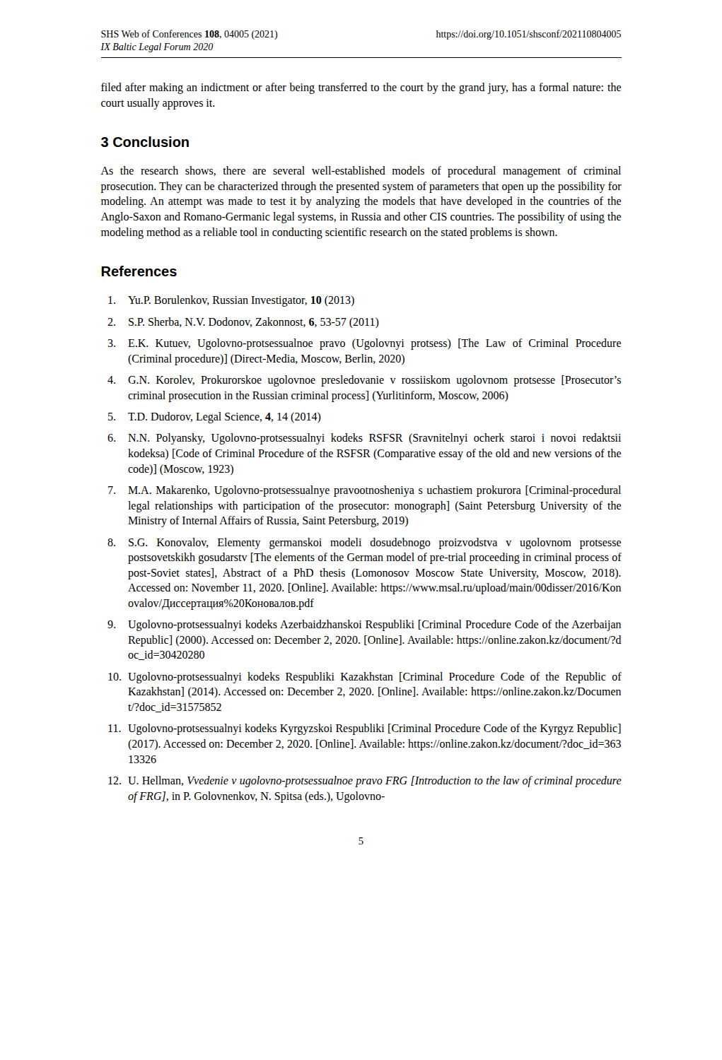SHS Web of Conferences 108, 04005 (2021) IX Baltic Legal Forum 2020
https://doi.org/10.1051/shsconf/202110804005
filed after making an indictment or after being transferred to the court by the grand jury, has a formal nature: the court usually approves it.
3 Conclusion
As the research shows, there are several well-established models of procedural management of criminal prosecution. They can be characterized through the presented system of parameters that open up the possibility for modeling. An attempt was made to test it by analyzing the models that have developed in the countries of the Anglo-Saxon and Romano-Germanic legal systems, in Russia and other CIS countries. The possibility of using the modeling method as a reliable tool in conducting scientific research on the stated problems is shown.
References
Yu.P. Borulenkov, Russian Investigator, 10 (2013)
S.P. Sherba, N.V. Dodonov, Zakonnost, 6, 53-57 (2011)
E.K. Kutuev, Ugolovno-protsessualnoe pravo (Ugolovnyi protsess) [The Law of Criminal Procedure (Criminal procedure)] (Direct-Media, Moscow, Berlin, 2020)
G.N. Korolev, Prokurorskoe ugolovnoe presledovanie v rossiiskom ugolovnom protsesse [Prosecutor’s criminal prosecution in the Russian criminal process] (Yurlitinform, Moscow, 2006)
T.D. Dudorov, Legal Science, 4, 14 (2014)
N.N. Polyansky, Ugolovno-protsessualnyi kodeks RSFSR (Sravnitelnyi ocherk staroi i novoi redaktsii kodeksa) [Code of Criminal Procedure of the RSFSR (Comparative essay of the old and new versions of the code)] (Moscow, 1923)
M.A. Makarenko, Ugolovno-protsessualnye pravootnosheniya s uchastiem prokurora [Criminal-procedural legal relationships with participation of the prosecutor: monograph] (Saint Petersburg University of the Ministry of Internal Affairs of Russia, Saint Petersburg, 2019)
S.G. Konovalov, Elementy germanskoi modeli dosudebnogo proizvodstva v ugolovnom protsesse postsovetskikh gosudarstv [The elements of the German model of pre-trial proceeding in criminal process of post-Soviet states], Abstract of a PhD thesis (Lomonosov Moscow State University, Moscow, 2018). Accessed on: November 11, 2020. [Online]. Available: https://www.msal.ru/upload/main/00disser/2016/Konovalov/Диссертация%20Коновалов.pdf
Ugolovno-protsessualnyi kodeks Azerbaidzhanskoi Respubliki [Criminal Procedure Code of the Azerbaijan Republic] (2000). Accessed on: December 2, 2020. [Online]. Available: https://online.zakon.kz/document/?doc_id=30420280
Ugolovno-protsessualnyi kodeks Respubliki Kazakhstan [Criminal Procedure Code of the Republic of Kazakhstan] (2014). Accessed on: December 2, 2020. [Online]. Available: https://online.zakon.kz/Document/?doc_id=31575852
Ugolovno-protsessualnyi kodeks Kyrgyzskoi Respubliki [Criminal Procedure Code of the Kyrgyz Republic] (2017). Accessed on: December 2, 2020. [Online]. Available: https://online.zakon.kz/document/?doc_id=36313326
U. Hellman, Vvedenie v ugolovno-protsessualnoe pravo FRG [Introduction to the law of criminal procedure of FRG], in P. Golovnenkov, N. Spitsa (eds.), Ugolovno-
5